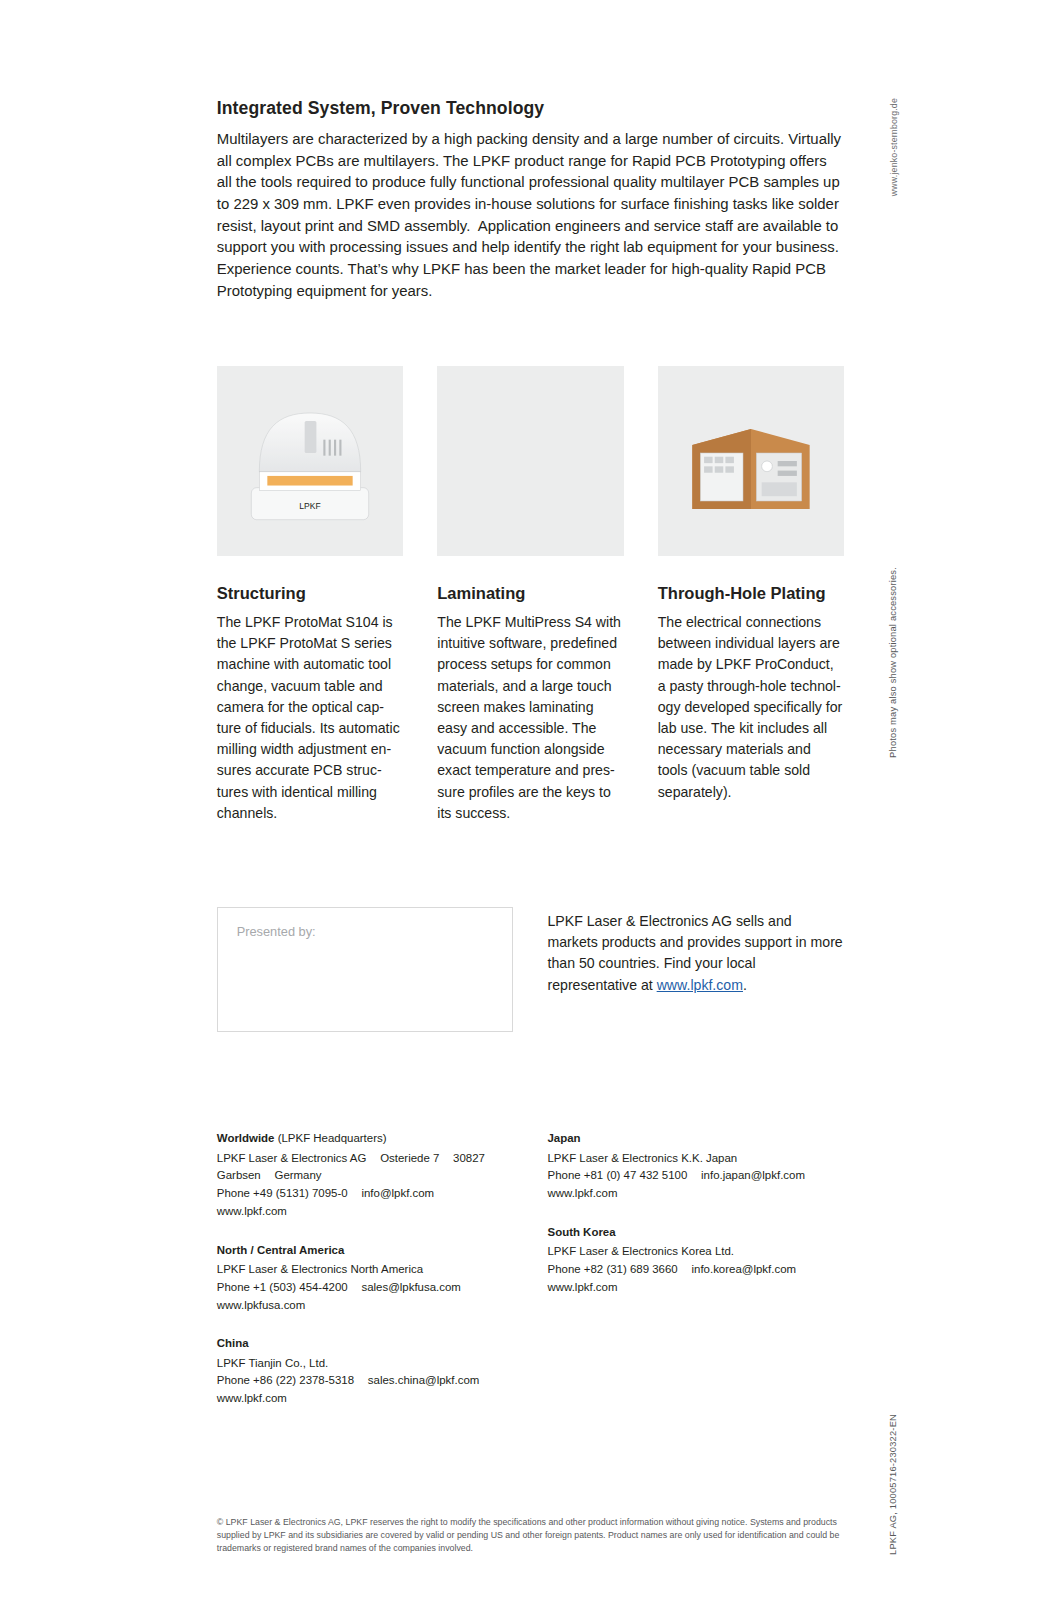www.jenko-sternborg.de
Photos may also show optional accessories.
LPKF AG, 10005716-230322-EN
Integrated System, Proven Technology
Multilayers are characterized by a high packing density and a large number of circuits. Virtually all complex PCBs are multilayers. The LPKF product range for Rapid PCB Prototyping offers all the tools required to produce fully functional professional quality multilayer PCB samples up to 229 x 309 mm. LPKF even provides in-house solutions for surface finishing tasks like solder resist, layout print and SMD assembly. Application engineers and service staff are available to support you with processing issues and help identify the right lab equipment for your business. Experience counts. That’s why LPKF has been the market leader for high-quality Rapid PCB Prototyping equipment for years.
Structuring
The LPKF ProtoMat S104 is the LPKF ProtoMat S series machine with automatic tool change, vacuum table and camera for the optical capture of fiducials. Its automatic milling width adjustment ensures accurate PCB structures with identical milling channels.
Laminating
The LPKF MultiPress S4 with intuitive software, predefined process setups for common materials, and a large touch screen makes laminating easy and accessible. The vacuum function alongside exact temperature and pressure profiles are the keys to its success.
Through-Hole Plating
The electrical connections between individual layers are made by LPKF ProConduct, a pasty through-hole technology developed specifically for lab use. The kit includes all necessary materials and tools (vacuum table sold separately).
Presented by:
LPKF Laser & Electronics AG sells and markets products and provides support in more than 50 countries. Find your local representative at www.lpkf.com.
Worldwide (LPKF Headquarters)
LPKF Laser & Electronics AG Osteriede 7 30827 Garbsen Germany
Phone +49 (5131) 7095-0 info@lpkf.com www.lpkf.com
North / Central America
LPKF Laser & Electronics North America
Phone +1 (503) 454-4200 sales@lpkfusa.com www.lpkfusa.com
China
LPKF Tianjin Co., Ltd.
Phone +86 (22) 2378-5318 sales.china@lpkf.com www.lpkf.com
Japan
LPKF Laser & Electronics K.K. Japan
Phone +81 (0) 47 432 5100 info.japan@lpkf.com www.lpkf.com
South Korea
LPKF Laser & Electronics Korea Ltd.
Phone +82 (31) 689 3660 info.korea@lpkf.com www.lpkf.com
© LPKF Laser & Electronics AG, LPKF reserves the right to modify the specifications and other product information without giving notice. Systems and products supplied by LPKF and its subsidiaries are covered by valid or pending US and other foreign patents. Product names are only used for identification and could be trademarks or registered brand names of the companies involved.